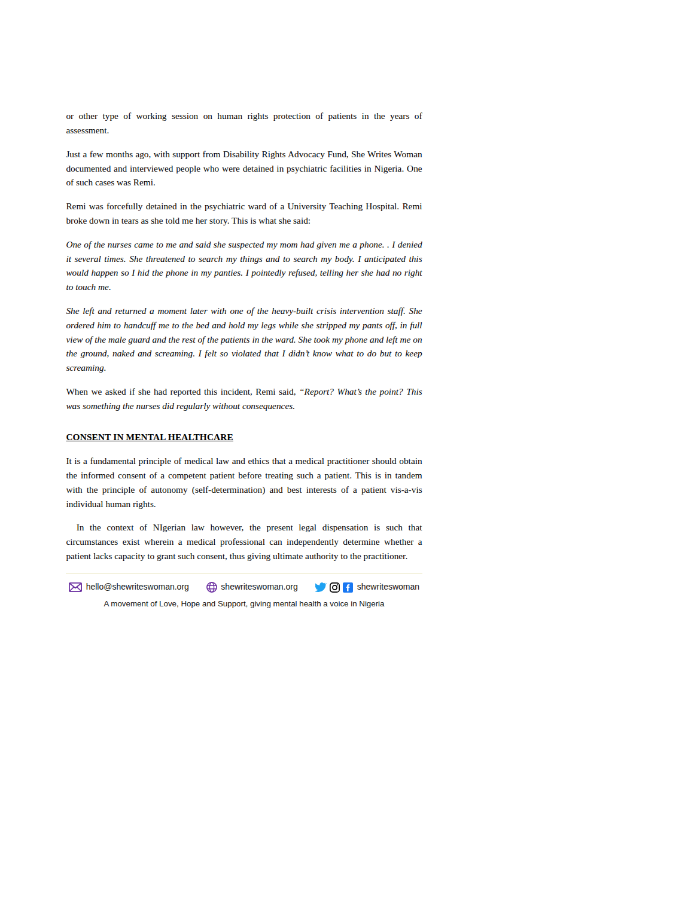or other type of working session on human rights protection of patients in the years of assessment.
Just a few months ago, with support from Disability Rights Advocacy Fund, She Writes Woman documented and interviewed people who were detained in psychiatric facilities in Nigeria. One of such cases was Remi.
Remi was forcefully detained in the psychiatric ward of a University Teaching Hospital. Remi broke down in tears as she told me her story. This is what she said:
One of the nurses came to me and said she suspected my mom had given me a phone. . I denied it several times. She threatened to search my things and to search my body. I anticipated this would happen so I hid the phone in my panties. I pointedly refused, telling her she had no right to touch me.
She left and returned a moment later with one of the heavy-built crisis intervention staff. She ordered him to handcuff me to the bed and hold my legs while she stripped my pants off, in full view of the male guard and the rest of the patients in the ward. She took my phone and left me on the ground, naked and screaming. I felt so violated that I didn’t know what to do but to keep screaming.
When we asked if she had reported this incident, Remi said, “Report? What’s the point? This was something the nurses did regularly without consequences.
Consent in Mental Healthcare
It is a fundamental principle of medical law and ethics that a medical practitioner should obtain the informed consent of a competent patient before treating such a patient. This is in tandem with the principle of autonomy (self-determination) and best interests of a patient vis-a-vis individual human rights.
In the context of NIgerian law however, the present legal dispensation is such that circumstances exist wherein a medical professional can independently determine whether a patient lacks capacity to grant such consent, thus giving ultimate authority to the practitioner.
hello@shewriteswoman.org shewriteswoman.org shewriteswoman
A movement of Love, Hope and Support, giving mental health a voice in Nigeria